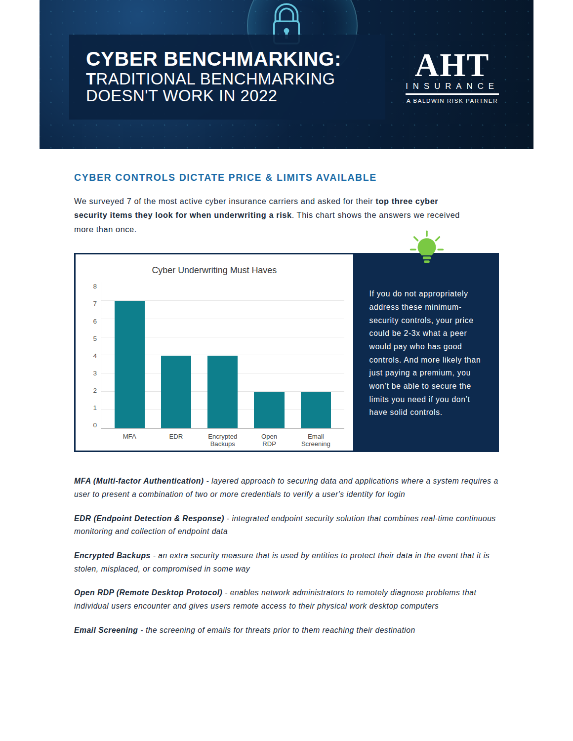CYBER BENCHMARKING: TRADITIONAL BENCHMARKING
DOESN'T WORK IN 2022
AHT
INSURANCE
A Baldwin Risk Partner
Cyber Controls Dictate Price & Limits Available
We surveyed 7 of the most active cyber insurance carriers and asked for their top three cyber security items they look for when underwriting a risk. This chart shows the answers we received more than once.
Cyber Underwriting Must Haves
8765 43210
MFA EDR Encrypted Backups Open RDP Email Screening
If you do not appropriately address these minimum-security controls, your price could be 2-3x what a peer would pay who has good controls. And more likely than just paying a premium, you won’t be able to secure the limits you need if you don’t have solid controls.
MFA (Multi-factor Authentication) - layered approach to securing data and applications where a system requires a user to present a combination of two or more credentials to verify a user's identity for login
EDR (Endpoint Detection & Response) - integrated endpoint security solution that combines real-time continuous monitoring and collection of endpoint data
Encrypted Backups - an extra security measure that is used by entities to protect their data in the event that it is stolen, misplaced, or compromised in some way
Open RDP (Remote Desktop Protocol) - enables network administrators to remotely diagnose problems that individual users encounter and gives users remote access to their physical work desktop computers
Email Screening - the screening of emails for threats prior to them reaching their destination